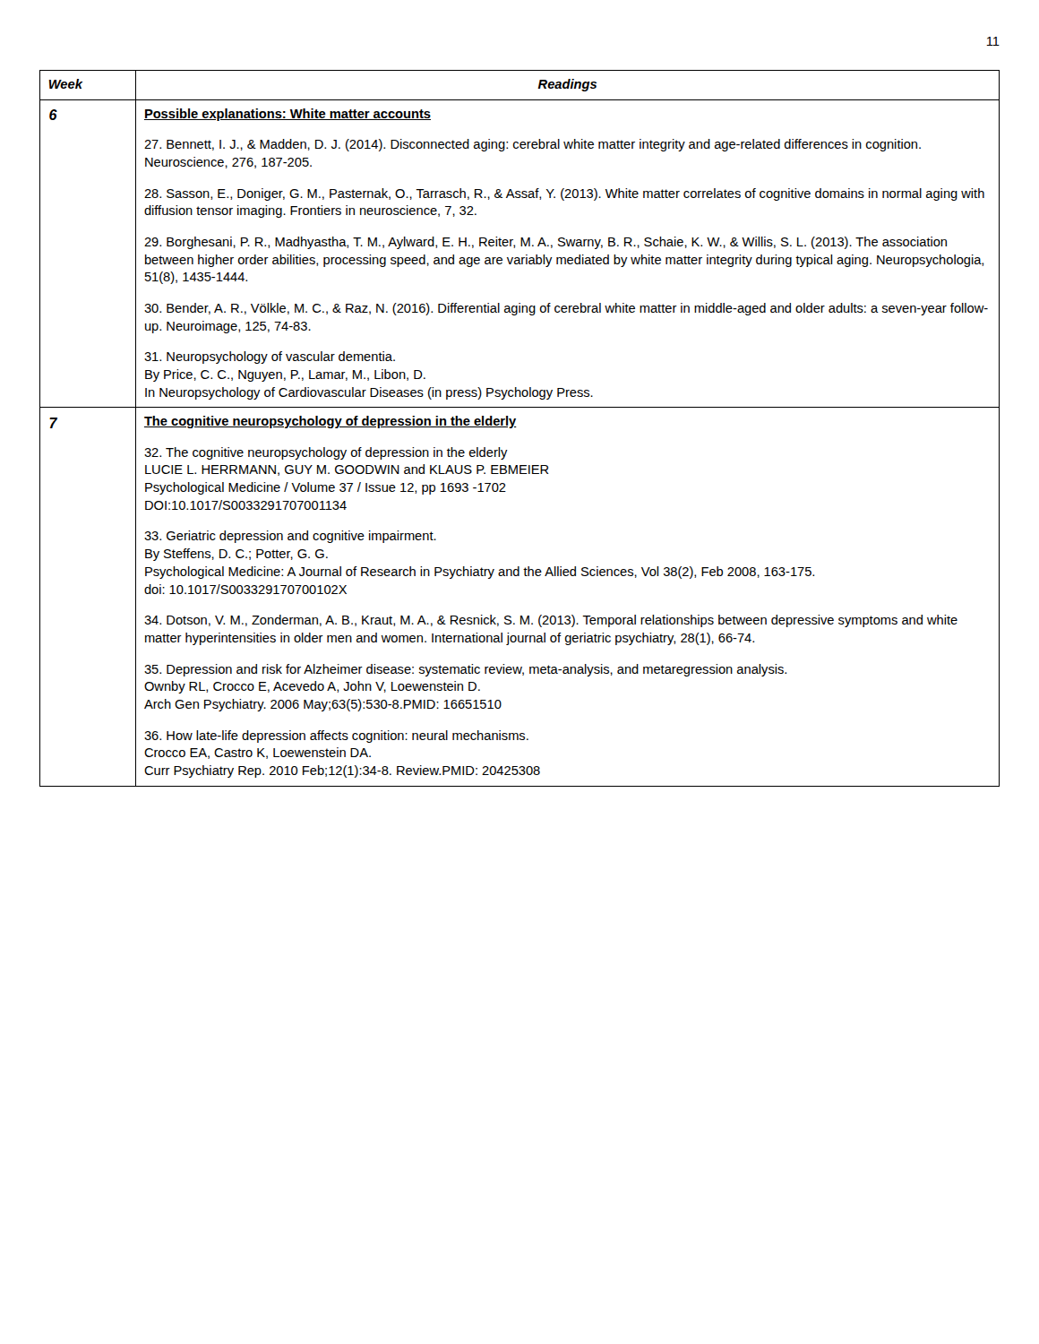11
| Week | Readings |
| --- | --- |
| 6 | Possible explanations: White matter accounts 27. Bennett, I. J., & Madden, D. J. (2014). Disconnected aging: cerebral white matter integrity and age-related differences in cognition. Neuroscience, 276, 187-205. 28. Sasson, E., Doniger, G. M., Pasternak, O., Tarrasch, R., & Assaf, Y. (2013). White matter correlates of cognitive domains in normal aging with diffusion tensor imaging. Frontiers in neuroscience, 7, 32. 29. Borghesani, P. R., Madhyastha, T. M., Aylward, E. H., Reiter, M. A., Swarny, B. R., Schaie, K. W., & Willis, S. L. (2013). The association between higher order abilities, processing speed, and age are variably mediated by white matter integrity during typical aging. Neuropsychologia, 51(8), 1435-1444. 30. Bender, A. R., Völkle, M. C., & Raz, N. (2016). Differential aging of cerebral white matter in middle-aged and older adults: a seven-year follow-up. Neuroimage, 125, 74-83. 31. Neuropsychology of vascular dementia. By Price, C. C., Nguyen, P., Lamar, M., Libon, D. In Neuropsychology of Cardiovascular Diseases (in press) Psychology Press. |
| 7 | The cognitive neuropsychology of depression in the elderly 32. The cognitive neuropsychology of depression in the elderly LUCIE L. HERRMANN, GUY M. GOODWIN and KLAUS P. EBMEIER Psychological Medicine / Volume 37 / Issue 12, pp 1693 -1702 DOI:10.1017/S0033291707001134 33. Geriatric depression and cognitive impairment. By Steffens, D. C.; Potter, G. G. Psychological Medicine: A Journal of Research in Psychiatry and the Allied Sciences, Vol 38(2), Feb 2008, 163-175. doi: 10.1017/S003329170700102X 34. Dotson, V. M., Zonderman, A. B., Kraut, M. A., & Resnick, S. M. (2013). Temporal relationships between depressive symptoms and white matter hyperintensities in older men and women. International journal of geriatric psychiatry, 28(1), 66-74. 35. Depression and risk for Alzheimer disease: systematic review, meta-analysis, and metaregression analysis. Ownby RL, Crocco E, Acevedo A, John V, Loewenstein D. Arch Gen Psychiatry. 2006 May;63(5):530-8.PMID: 16651510 36. How late-life depression affects cognition: neural mechanisms. Crocco EA, Castro K, Loewenstein DA. Curr Psychiatry Rep. 2010 Feb;12(1):34-8. Review.PMID: 20425308 |